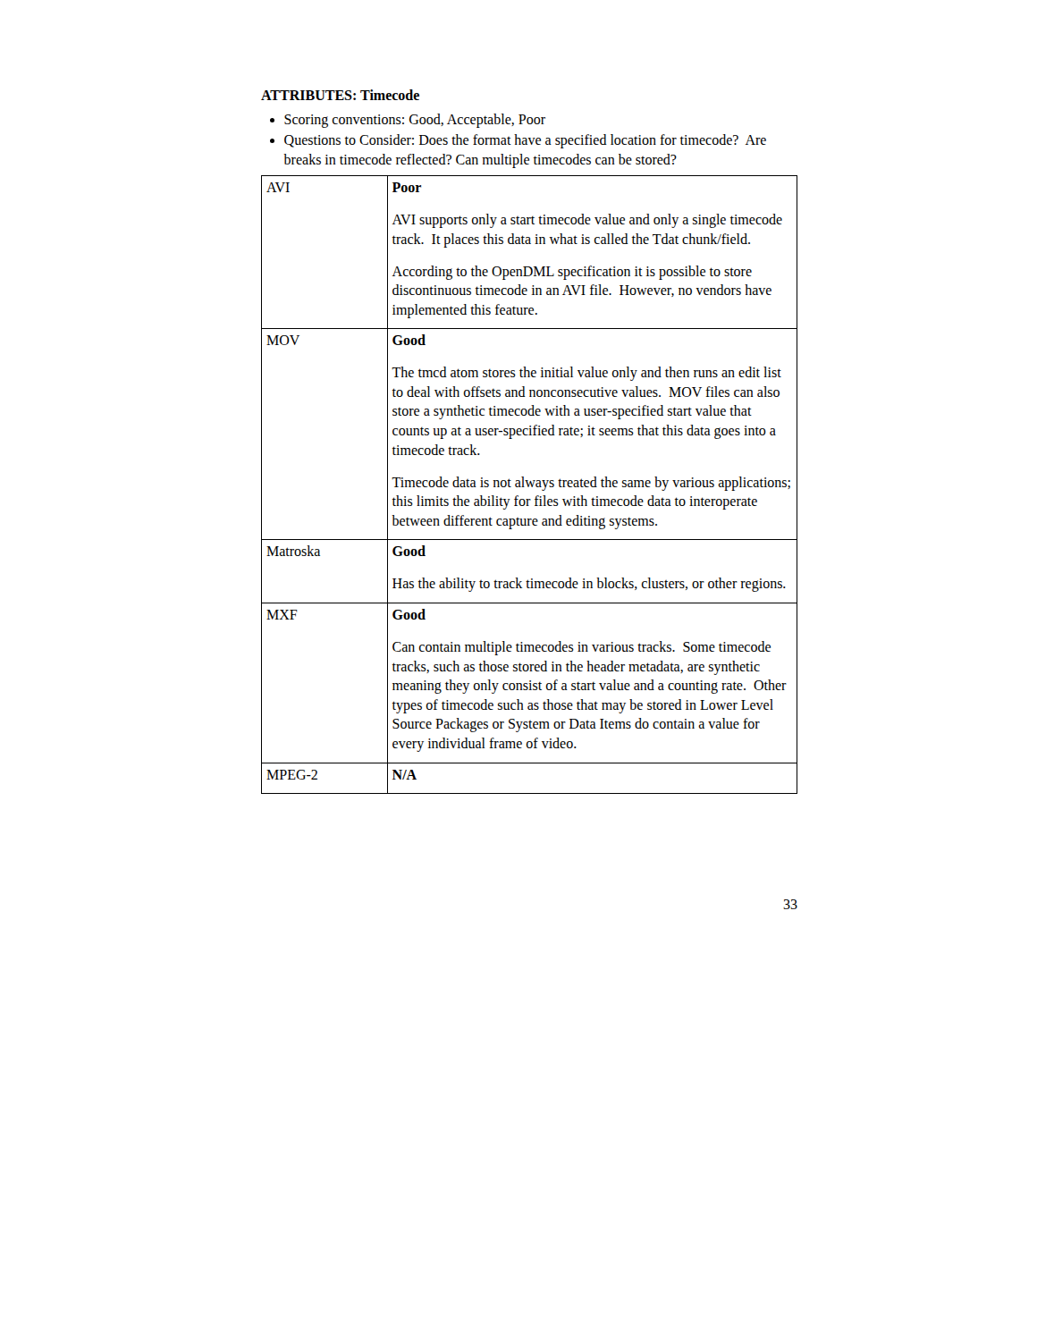ATTRIBUTES: Timecode
Scoring conventions: Good, Acceptable, Poor
Questions to Consider: Does the format have a specified location for timecode? Are breaks in timecode reflected? Can multiple timecodes can be stored?
| AVI | Poor AVI supports only a start timecode value and only a single timecode track. It places this data in what is called the Tdat chunk/field. According to the OpenDML specification it is possible to store discontinuous timecode in an AVI file. However, no vendors have implemented this feature. |
| MOV | Good The tmcd atom stores the initial value only and then runs an edit list to deal with offsets and nonconsecutive values. MOV files can also store a synthetic timecode with a user-specified start value that counts up at a user-specified rate; it seems that this data goes into a timecode track. Timecode data is not always treated the same by various applications; this limits the ability for files with timecode data to interoperate between different capture and editing systems. |
| Matroska | Good Has the ability to track timecode in blocks, clusters, or other regions. |
| MXF | Good Can contain multiple timecodes in various tracks. Some timecode tracks, such as those stored in the header metadata, are synthetic meaning they only consist of a start value and a counting rate. Other types of timecode such as those that may be stored in Lower Level Source Packages or System or Data Items do contain a value for every individual frame of video. |
| MPEG-2 | N/A |
33